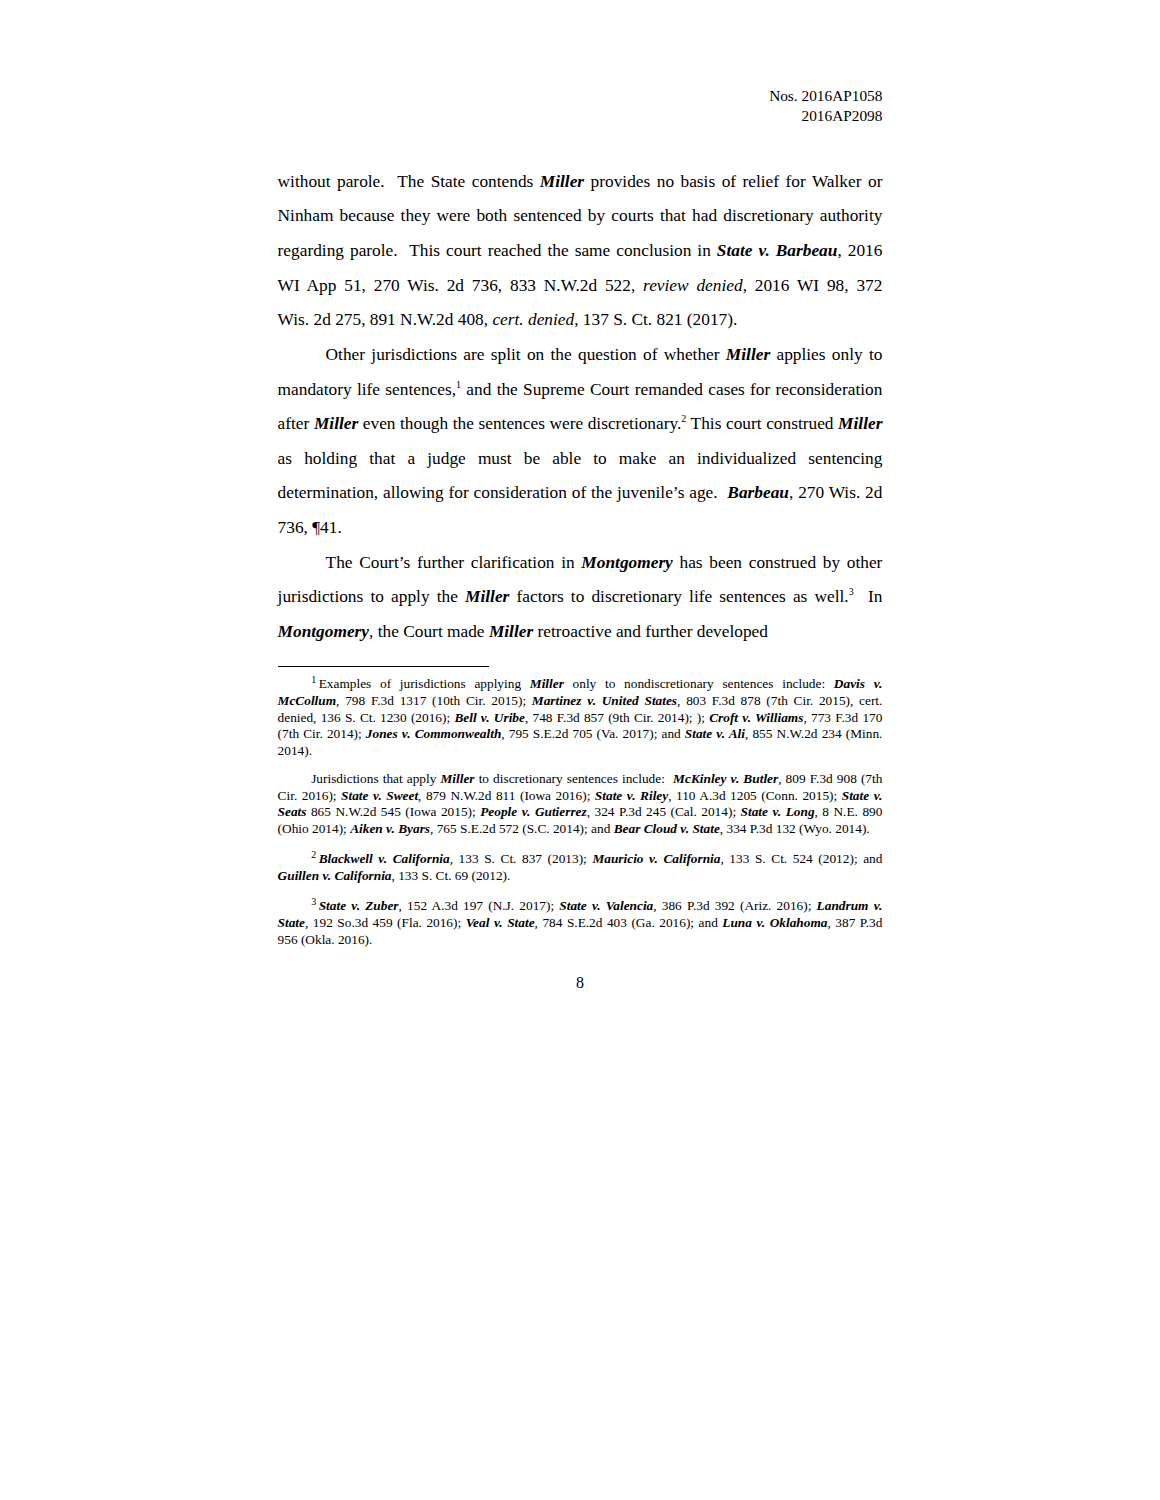Nos. 2016AP1058
2016AP2098
without parole. The State contends Miller provides no basis of relief for Walker or Ninham because they were both sentenced by courts that had discretionary authority regarding parole. This court reached the same conclusion in State v. Barbeau, 2016 WI App 51, 270 Wis. 2d 736, 833 N.W.2d 522, review denied, 2016 WI 98, 372 Wis. 2d 275, 891 N.W.2d 408, cert. denied, 137 S. Ct. 821 (2017).
Other jurisdictions are split on the question of whether Miller applies only to mandatory life sentences,1 and the Supreme Court remanded cases for reconsideration after Miller even though the sentences were discretionary.2 This court construed Miller as holding that a judge must be able to make an individualized sentencing determination, allowing for consideration of the juvenile’s age. Barbeau, 270 Wis. 2d 736, ¶41.
The Court’s further clarification in Montgomery has been construed by other jurisdictions to apply the Miller factors to discretionary life sentences as well.3 In Montgomery, the Court made Miller retroactive and further developed
1 Examples of jurisdictions applying Miller only to nondiscretionary sentences include: Davis v. McCollum, 798 F.3d 1317 (10th Cir. 2015); Martinez v. United States, 803 F.3d 878 (7th Cir. 2015), cert. denied, 136 S. Ct. 1230 (2016); Bell v. Uribe, 748 F.3d 857 (9th Cir. 2014); ); Croft v. Williams, 773 F.3d 170 (7th Cir. 2014); Jones v. Commonwealth, 795 S.E.2d 705 (Va. 2017); and State v. Ali, 855 N.W.2d 234 (Minn. 2014).
Jurisdictions that apply Miller to discretionary sentences include: McKinley v. Butler, 809 F.3d 908 (7th Cir. 2016); State v. Sweet, 879 N.W.2d 811 (Iowa 2016); State v. Riley, 110 A.3d 1205 (Conn. 2015); State v. Seats 865 N.W.2d 545 (Iowa 2015); People v. Gutierrez, 324 P.3d 245 (Cal. 2014); State v. Long, 8 N.E. 890 (Ohio 2014); Aiken v. Byars, 765 S.E.2d 572 (S.C. 2014); and Bear Cloud v. State, 334 P.3d 132 (Wyo. 2014).
2 Blackwell v. California, 133 S. Ct. 837 (2013); Mauricio v. California, 133 S. Ct. 524 (2012); and Guillen v. California, 133 S. Ct. 69 (2012).
3 State v. Zuber, 152 A.3d 197 (N.J. 2017); State v. Valencia, 386 P.3d 392 (Ariz. 2016); Landrum v. State, 192 So.3d 459 (Fla. 2016); Veal v. State, 784 S.E.2d 403 (Ga. 2016); and Luna v. Oklahoma, 387 P.3d 956 (Okla. 2016).
8